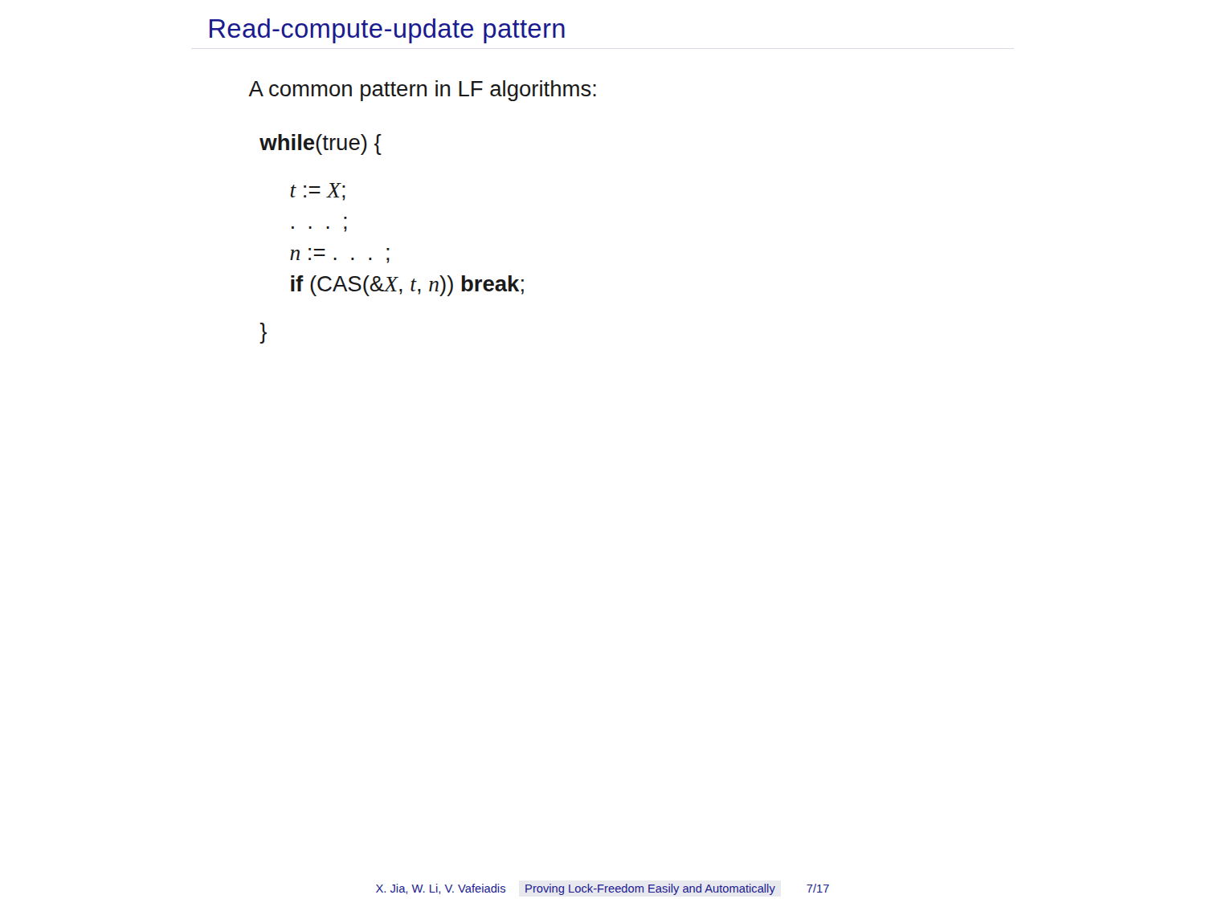Read-compute-update pattern
A common pattern in LF algorithms:
while(true) { t := X; . . . ; n := . . . ; if (CAS(&X, t, n)) break; }
X. Jia, W. Li, V. Vafeiadis Proving Lock-Freedom Easily and Automatically 7/17